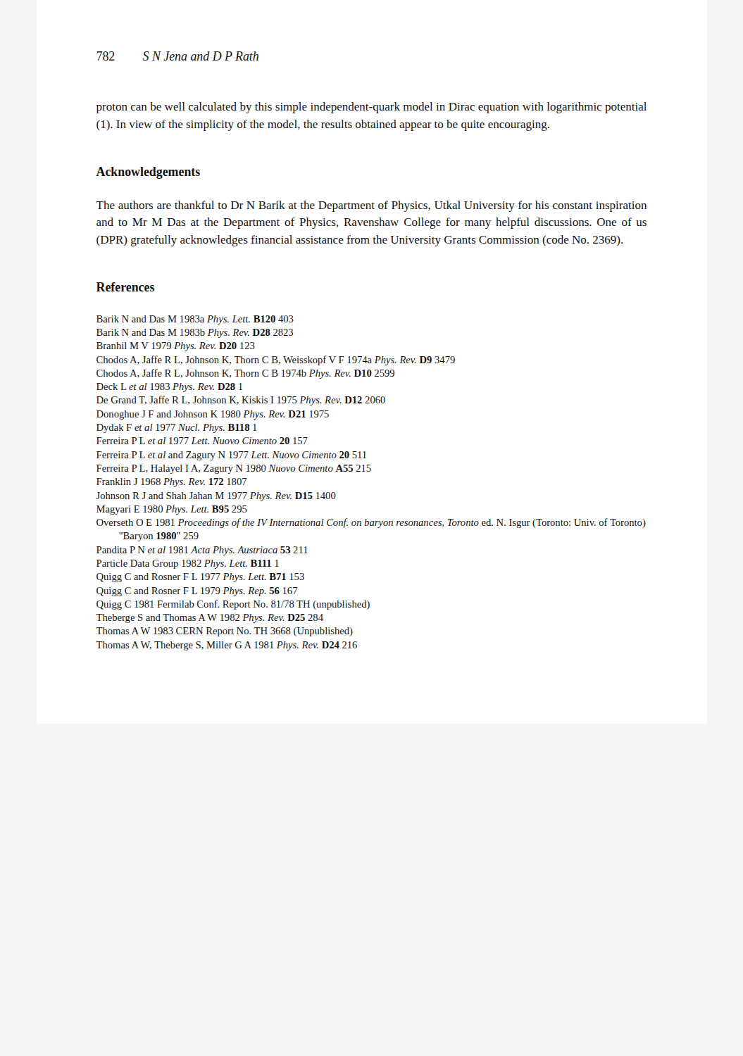782 S N Jena and D P Rath
proton can be well calculated by this simple independent-quark model in Dirac equation with logarithmic potential (1). In view of the simplicity of the model, the results obtained appear to be quite encouraging.
Acknowledgements
The authors are thankful to Dr N Barik at the Department of Physics, Utkal University for his constant inspiration and to Mr M Das at the Department of Physics, Ravenshaw College for many helpful discussions. One of us (DPR) gratefully acknowledges financial assistance from the University Grants Commission (code No. 2369).
References
Barik N and Das M 1983a Phys. Lett. B120 403
Barik N and Das M 1983b Phys. Rev. D28 2823
Branhil M V 1979 Phys. Rev. D20 123
Chodos A, Jaffe R L, Johnson K, Thorn C B, Weisskopf V F 1974a Phys. Rev. D9 3479
Chodos A, Jaffe R L, Johnson K, Thorn C B 1974b Phys. Rev. D10 2599
Deck L et al 1983 Phys. Rev. D28 1
De Grand T, Jaffe R L, Johnson K, Kiskis I 1975 Phys. Rev. D12 2060
Donoghue J F and Johnson K 1980 Phys. Rev. D21 1975
Dydak F et al 1977 Nucl. Phys. B118 1
Ferreira P L et al 1977 Lett. Nuovo Cimento 20 157
Ferreira P L et al and Zagury N 1977 Lett. Nuovo Cimento 20 511
Ferreira P L, Halayel I A, Zagury N 1980 Nuovo Cimento A55 215
Franklin J 1968 Phys. Rev. 172 1807
Johnson R J and Shah Jahan M 1977 Phys. Rev. D15 1400
Magyari E 1980 Phys. Lett. B95 295
Overseth O E 1981 Proceedings of the IV International Conf. on baryon resonances, Toronto ed. N. Isgur (Toronto: Univ. of Toronto) "Baryon 1980" 259
Pandita P N et al 1981 Acta Phys. Austriaca 53 211
Particle Data Group 1982 Phys. Lett. B111 1
Quigg C and Rosner F L 1977 Phys. Lett. B71 153
Quigg C and Rosner F L 1979 Phys. Rep. 56 167
Quigg C 1981 Fermilab Conf. Report No. 81/78 TH (unpublished)
Theberge S and Thomas A W 1982 Phys. Rev. D25 284
Thomas A W 1983 CERN Report No. TH 3668 (Unpublished)
Thomas A W, Theberge S, Miller G A 1981 Phys. Rev. D24 216